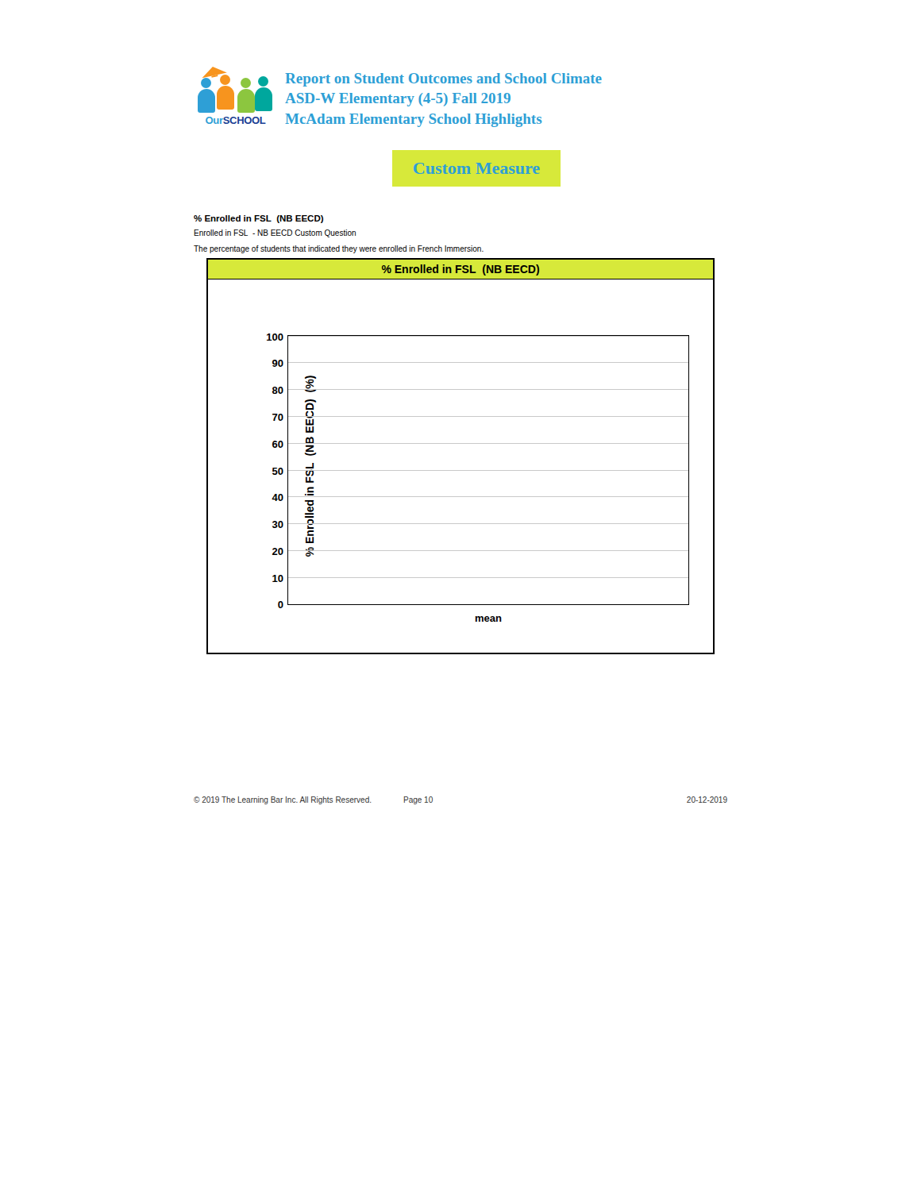Our SCHOOL
Report on Student Outcomes and School Climate
ASD-W Elementary (4-5) Fall 2019
McAdam Elementary School Highlights
Custom Measure
% Enrolled in FSL (NB EECD)
Enrolled in FSL - NB EECD Custom Question
The percentage of students that indicated they were enrolled in French Immersion.
% Enrolled in FSL (NB EECD)
% Enrolled in FSL (NB EECD) (%)
100
90
80
70
60
50
40
30
20
10
0
mean
© 2019 The Learning Bar Inc. All Rights Reserved.
Page 10
20-12-2019